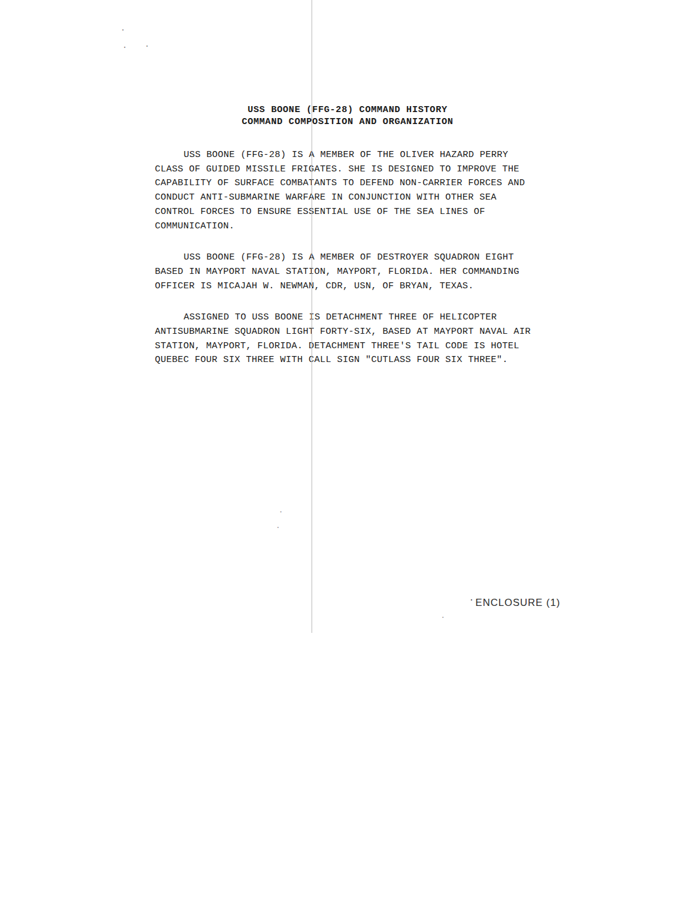. . .
USS BOONE (FFG-28) COMMAND HISTORY COMMAND COMPOSITION AND ORGANIZATION
USS BOONE (FFG-28) IS A MEMBER OF THE OLIVER HAZARD PERRY CLASS OF GUIDED MISSILE FRIGATES. SHE IS DESIGNED TO IMPROVE THE CAPABILITY OF SURFACE COMBATANTS TO DEFEND NON-CARRIER FORCES AND CONDUCT ANTI-SUBMARINE WARFARE IN CONJUNCTION WITH OTHER SEA CONTROL FORCES TO ENSURE ESSENTIAL USE OF THE SEA LINES OF COMMUNICATION.
USS BOONE (FFG-28) IS A MEMBER OF DESTROYER SQUADRON EIGHT BASED IN MAYPORT NAVAL STATION, MAYPORT, FLORIDA. HER COMMANDING OFFICER IS MICAJAH W. NEWMAN, CDR, USN, OF BRYAN, TEXAS.
ASSIGNED TO USS BOONE IS DETACHMENT THREE OF HELICOPTER ANTISUBMARINE SQUADRON LIGHT FORTY-SIX, BASED AT MAYPORT NAVAL AIR STATION, MAYPORT, FLORIDA. DETACHMENT THREE'S TAIL CODE IS HOTEL QUEBEC FOUR SIX THREE WITH CALL SIGN "CUTLASS FOUR SIX THREE".
. . .
ENCLOSURE (1)
.